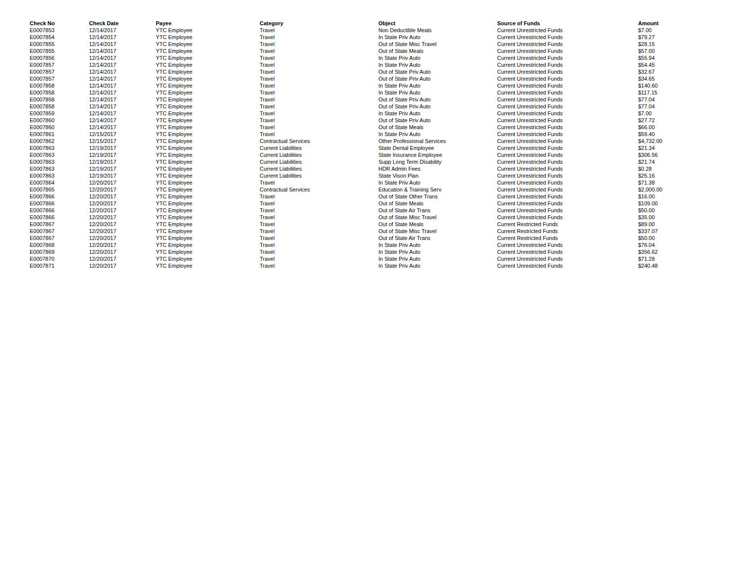| Check No | Check Date | Payee | Category | Object | Source of Funds | Amount |
| --- | --- | --- | --- | --- | --- | --- |
| E0007853 | 12/14/2017 | YTC Employee | Travel | Non Deductible Meals | Current Unrestricted Funds | $7.00 |
| E0007854 | 12/14/2017 | YTC Employee | Travel | In State Priv Auto | Current Unrestricted Funds | $79.27 |
| E0007855 | 12/14/2017 | YTC Employee | Travel | Out of State Misc Travel | Current Unrestricted Funds | $28.15 |
| E0007855 | 12/14/2017 | YTC Employee | Travel | Out of State Meals | Current Unrestricted Funds | $57.00 |
| E0007856 | 12/14/2017 | YTC Employee | Travel | In State Priv Auto | Current Unrestricted Funds | $55.94 |
| E0007857 | 12/14/2017 | YTC Employee | Travel | In State Priv Auto | Current Unrestricted Funds | $54.45 |
| E0007857 | 12/14/2017 | YTC Employee | Travel | Out of State Priv Auto | Current Unrestricted Funds | $32.67 |
| E0007857 | 12/14/2017 | YTC Employee | Travel | Out of State Priv Auto | Current Unrestricted Funds | $34.65 |
| E0007858 | 12/14/2017 | YTC Employee | Travel | In State Priv Auto | Current Unrestricted Funds | $140.60 |
| E0007858 | 12/14/2017 | YTC Employee | Travel | In State Priv Auto | Current Unrestricted Funds | $117.15 |
| E0007858 | 12/14/2017 | YTC Employee | Travel | Out of State Priv Auto | Current Unrestricted Funds | $77.04 |
| E0007858 | 12/14/2017 | YTC Employee | Travel | Out of State Priv Auto | Current Unrestricted Funds | $77.04 |
| E0007859 | 12/14/2017 | YTC Employee | Travel | In State Priv Auto | Current Unrestricted Funds | $7.00 |
| E0007860 | 12/14/2017 | YTC Employee | Travel | Out of State Priv Auto | Current Unrestricted Funds | $27.72 |
| E0007860 | 12/14/2017 | YTC Employee | Travel | Out of State Meals | Current Unrestricted Funds | $66.00 |
| E0007861 | 12/15/2017 | YTC Employee | Travel | In State Priv Auto | Current Unrestricted Funds | $59.40 |
| E0007862 | 12/15/2017 | YTC Employee | Contractual Services | Other Professional Services | Current Unrestricted Funds | $4,732.00 |
| E0007863 | 12/19/2017 | YTC Employee | Current Liabilities | State Dental Employee | Current Unrestricted Funds | $21.34 |
| E0007863 | 12/19/2017 | YTC Employee | Current Liabilities | State Insurance Employee | Current Unrestricted Funds | $306.56 |
| E0007863 | 12/19/2017 | YTC Employee | Current Liabilities | Supp Long Term Disability | Current Unrestricted Funds | $21.74 |
| E0007863 | 12/19/2017 | YTC Employee | Current Liabilities | HDR Admin Fees | Current Unrestricted Funds | $0.28 |
| E0007863 | 12/19/2017 | YTC Employee | Current Liabilities | State Vison Plan | Current Unrestricted Funds | $25.16 |
| E0007864 | 12/20/2017 | YTC Employee | Travel | In State Priv Auto | Current Unrestricted Funds | $71.38 |
| E0007865 | 12/20/2017 | YTC Employee | Contractual Services | Education & Training Serv | Current Unrestricted Funds | $2,000.00 |
| E0007866 | 12/20/2017 | YTC Employee | Travel | Out of State Other Trans | Current Unrestricted Funds | $16.00 |
| E0007866 | 12/20/2017 | YTC Employee | Travel | Out of State Meals | Current Unrestricted Funds | $109.00 |
| E0007866 | 12/20/2017 | YTC Employee | Travel | Out of State Air Trans | Current Unrestricted Funds | $50.00 |
| E0007866 | 12/20/2017 | YTC Employee | Travel | Out of State Misc Travel | Current Unrestricted Funds | $35.00 |
| E0007867 | 12/20/2017 | YTC Employee | Travel | Out of State Meals | Current Restricted Funds | $89.00 |
| E0007867 | 12/20/2017 | YTC Employee | Travel | Out of State Misc Travel | Current Restricted Funds | $337.07 |
| E0007867 | 12/20/2017 | YTC Employee | Travel | Out of State Air Trans | Current Restricted Funds | $50.00 |
| E0007868 | 12/20/2017 | YTC Employee | Travel | In State Priv Auto | Current Unrestricted Funds | $76.04 |
| E0007869 | 12/20/2017 | YTC Employee | Travel | In State Priv Auto | Current Unrestricted Funds | $356.62 |
| E0007870 | 12/20/2017 | YTC Employee | Travel | In State Priv Auto | Current Unrestricted Funds | $71.28 |
| E0007871 | 12/20/2017 | YTC Employee | Travel | In State Priv Auto | Current Unrestricted Funds | $240.48 |